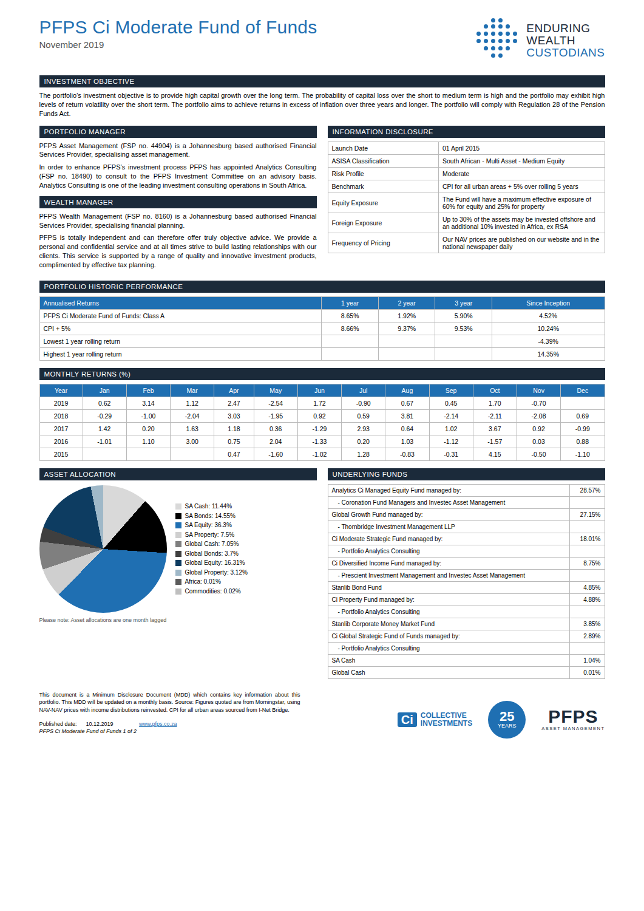PFPS Ci Moderate Fund of Funds
November 2019
ENDURING
WEALTH
CUSTODIANS
INVESTMENT OBJECTIVE
The portfolio’s investment objective is to provide high capital growth over the long term. The probability of capital loss over the short to medium term is high and the portfolio may exhibit high levels of return volatility over the short term. The portfolio aims to achieve returns in excess of inflation over three years and longer. The portfolio will comply with Regulation 28 of the Pension Funds Act.
PORTFOLIO MANAGER
PFPS Asset Management (FSP no. 44904) is a Johannesburg based authorised Financial Services Provider, specialising asset management.
In order to enhance PFPS’s investment process PFPS has appointed Analytics Consulting (FSP no. 18490) to consult to the PFPS Investment Committee on an advisory basis. Analytics Consulting is one of the leading investment consulting operations in South Africa.
WEALTH MANAGER
PFPS Wealth Management (FSP no. 8160) is a Johannesburg based authorised Financial Services Provider, specialising financial planning.
PFPS is totally independent and can therefore offer truly objective advice. We provide a personal and confidential service and at all times strive to build lasting relationships with our clients. This service is supported by a range of quality and innovative investment products, complimented by effective tax planning.
INFORMATION DISCLOSURE
| Launch Date | 01 April 2015 |
| ASISA Classification | South African - Multi Asset - Medium Equity |
| Risk Profile | Moderate |
| Benchmark | CPI for all urban areas + 5% over rolling 5 years |
| Equity Exposure | The Fund will have a maximum effective exposure of 60% for equity and 25% for property |
| Foreign Exposure | Up to 30% of the assets may be invested offshore and an additional 10% invested in Africa, ex RSA |
| Frequency of Pricing | Our NAV prices are published on our website and in the national newspaper daily |
PORTFOLIO HISTORIC PERFORMANCE
| Annualised Returns | 1 year | 2 year | 3 year | Since Inception |
| --- | --- | --- | --- | --- |
| PFPS Ci Moderate Fund of Funds: Class A | 8.65% | 1.92% | 5.90% | 4.52% |
| CPI + 5% | 8.66% | 9.37% | 9.53% | 10.24% |
| Lowest 1 year rolling return | | | | -4.39% |
| Highest 1 year rolling return | | | | 14.35% |
MONTHLY RETURNS (%)
| Year | Jan | Feb | Mar | Apr | May | Jun | Jul | Aug | Sep | Oct | Nov | Dec |
| --- | --- | --- | --- | --- | --- | --- | --- | --- | --- | --- | --- | --- |
| 2019 | 0.62 | 3.14 | 1.12 | 2.47 | -2.54 | 1.72 | -0.90 | 0.67 | 0.45 | 1.70 | -0.70 | |
| 2018 | -0.29 | -1.00 | -2.04 | 3.03 | -1.95 | 0.92 | 0.59 | 3.81 | -2.14 | -2.11 | -2.08 | 0.69 |
| 2017 | 1.42 | 0.20 | 1.63 | 1.18 | 0.36 | -1.29 | 2.93 | 0.64 | 1.02 | 3.67 | 0.92 | -0.99 |
| 2016 | -1.01 | 1.10 | 3.00 | 0.75 | 2.04 | -1.33 | 0.20 | 1.03 | -1.12 | -1.57 | 0.03 | 0.88 |
| 2015 | | | | 0.47 | -1.60 | -1.02 | 1.28 | -0.83 | -0.31 | 4.15 | -0.50 | -1.10 |
ASSET ALLOCATION
SA Cash: 11.44%
SA Bonds: 14.55%
SA Equity: 36.3%
SA Property: 7.5%
Global Cash: 7.05%
Global Bonds: 3.7%
Global Equity: 16.31%
Global Property: 3.12%
Africa: 0.01%
Commodities: 0.02%
Please note: Asset allocations are one month lagged
UNDERLYING FUNDS
| Analytics Ci Managed Equity Fund managed by: | 28.57% |
| - Coronation Fund Managers and Investec Asset Management | |
| Global Growth Fund managed by: | 27.15% |
| - Thornbridge Investment Management LLP | |
| Ci Moderate Strategic Fund managed by: | 18.01% |
| - Portfolio Analytics Consulting | |
| Ci Diversified Income Fund managed by: | 8.75% |
| - Prescient Investment Management and Investec Asset Management | |
| Stanlib Bond Fund | 4.85% |
| Ci Property Fund managed by: | 4.88% |
| - Portfolio Analytics Consulting | |
| Stanlib Corporate Money Market Fund | 3.85% |
| Ci Global Strategic Fund of Funds managed by: | 2.89% |
| - Portfolio Analytics Consulting | |
| SA Cash | 1.04% |
| Global Cash | 0.01% |
This document is a Minimum Disclosure Document (MDD) which contains key information about this portfolio. This MDD will be updated on a monthly basis. Source: Figures quoted are from Morningstar, using NAV-NAV prices with income distributions reinvested. CPI for all urban areas sourced from I-Net Bridge.
Published date: 10.12.2019 www.pfps.co.za
PFPS Ci Moderate Fund of Funds 1 of 2
Ci
COLLECTIVE
INVESTMENTS
25 YEARS
PFPS
ASSET MANAGEMENT